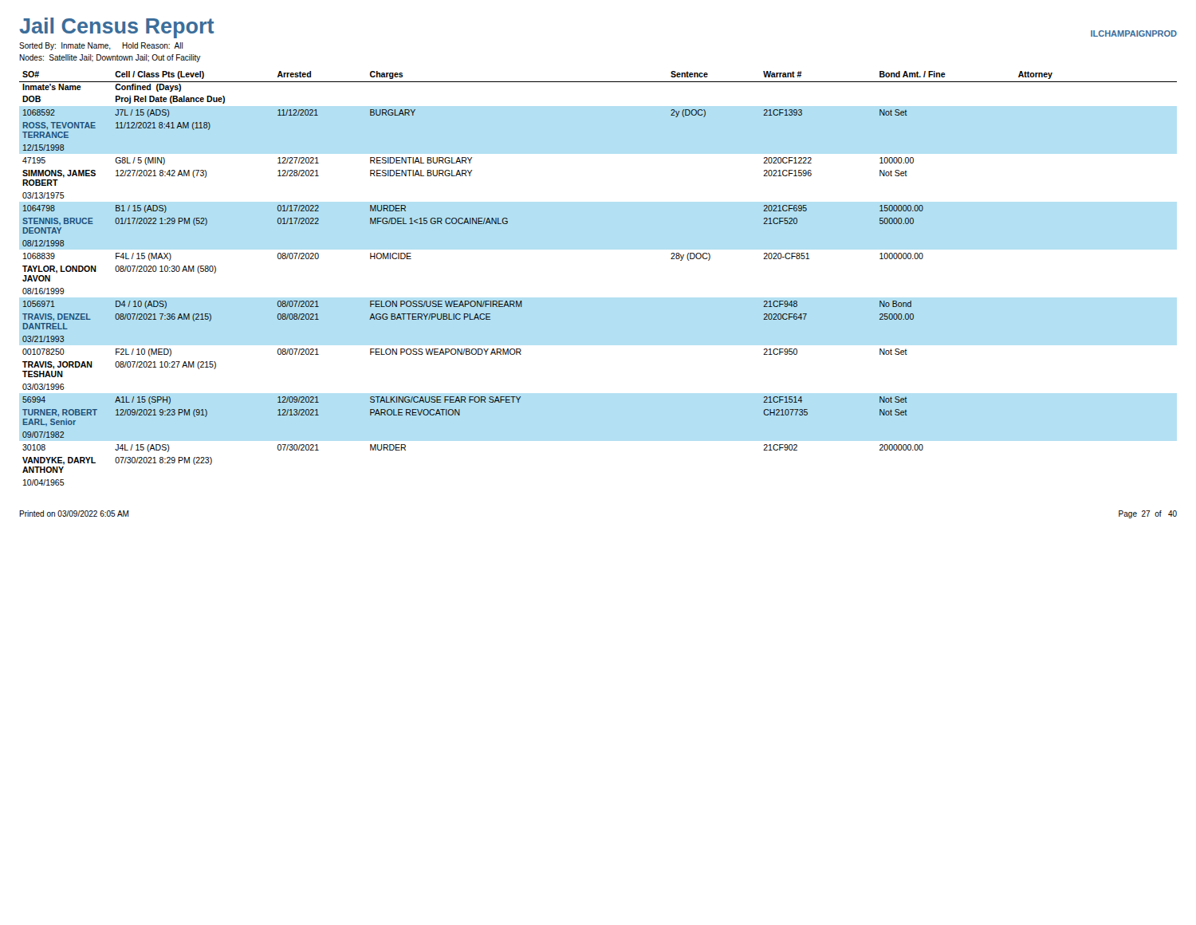ILCHAMPAIGNPROD
Jail Census Report
Sorted By: Inmate Name, Hold Reason: All
Nodes: Satellite Jail; Downtown Jail; Out of Facility
| SO# | Cell / Class Pts (Level) | Arrested | Charges | Sentence | Warrant # | Bond Amt. / Fine | Attorney |
| --- | --- | --- | --- | --- | --- | --- | --- |
| Inmate's Name | Confined (Days) | | | | | | |
| DOB | Proj Rel Date (Balance Due) | | | | | | |
| 1068592 | J7L / 15 (ADS) | 11/12/2021 | BURGLARY | 2y (DOC) | 21CF1393 | Not Set | |
| ROSS, TEVONTAE TERRANCE | 11/12/2021 8:41 AM (118) | | | | | | |
| 12/15/1998 | | | | | | | |
| 47195 | G8L / 5 (MIN) | 12/27/2021 | RESIDENTIAL BURGLARY | | 2020CF1222 | 10000.00 | |
| SIMMONS, JAMES ROBERT | 12/27/2021 8:42 AM (73) | 12/28/2021 | RESIDENTIAL BURGLARY | | 2021CF1596 | Not Set | |
| 03/13/1975 | | | | | | | |
| 1064798 | B1 / 15 (ADS) | 01/17/2022 | MURDER | | 2021CF695 | 1500000.00 | |
| STENNIS, BRUCE DEONTAY | 01/17/2022 1:29 PM (52) | 01/17/2022 | MFG/DEL 1<15 GR COCAINE/ANLG | | 21CF520 | 50000.00 | |
| 08/12/1998 | | | | | | | |
| 1068839 | F4L / 15 (MAX) | 08/07/2020 | HOMICIDE | 28y (DOC) | 2020-CF851 | 1000000.00 | |
| TAYLOR, LONDON JAVON | 08/07/2020 10:30 AM (580) | | | | | | |
| 08/16/1999 | | | | | | | |
| 1056971 | D4 / 10 (ADS) | 08/07/2021 | FELON POSS/USE WEAPON/FIREARM | | 21CF948 | No Bond | |
| TRAVIS, DENZEL DANTRELL | 08/07/2021 7:36 AM (215) | 08/08/2021 | AGG BATTERY/PUBLIC PLACE | | 2020CF647 | 25000.00 | |
| 03/21/1993 | | | | | | | |
| 001078250 | F2L / 10 (MED) | 08/07/2021 | FELON POSS WEAPON/BODY ARMOR | | 21CF950 | Not Set | |
| TRAVIS, JORDAN TESHAUN | 08/07/2021 10:27 AM (215) | | | | | | |
| 03/03/1996 | | | | | | | |
| 56994 | A1L / 15 (SPH) | 12/09/2021 | STALKING/CAUSE FEAR FOR SAFETY | | 21CF1514 | Not Set | |
| TURNER, ROBERT EARL, Senior | 12/09/2021 9:23 PM (91) | 12/13/2021 | PAROLE REVOCATION | | CH2107735 | Not Set | |
| 09/07/1982 | | | | | | | |
| 30108 | J4L / 15 (ADS) | 07/30/2021 | MURDER | | 21CF902 | 2000000.00 | |
| VANDYKE, DARYL ANTHONY | 07/30/2021 8:29 PM (223) | | | | | | |
| 10/04/1965 | | | | | | | |
Printed on 03/09/2022 6:05 AM
Page 27 of 40